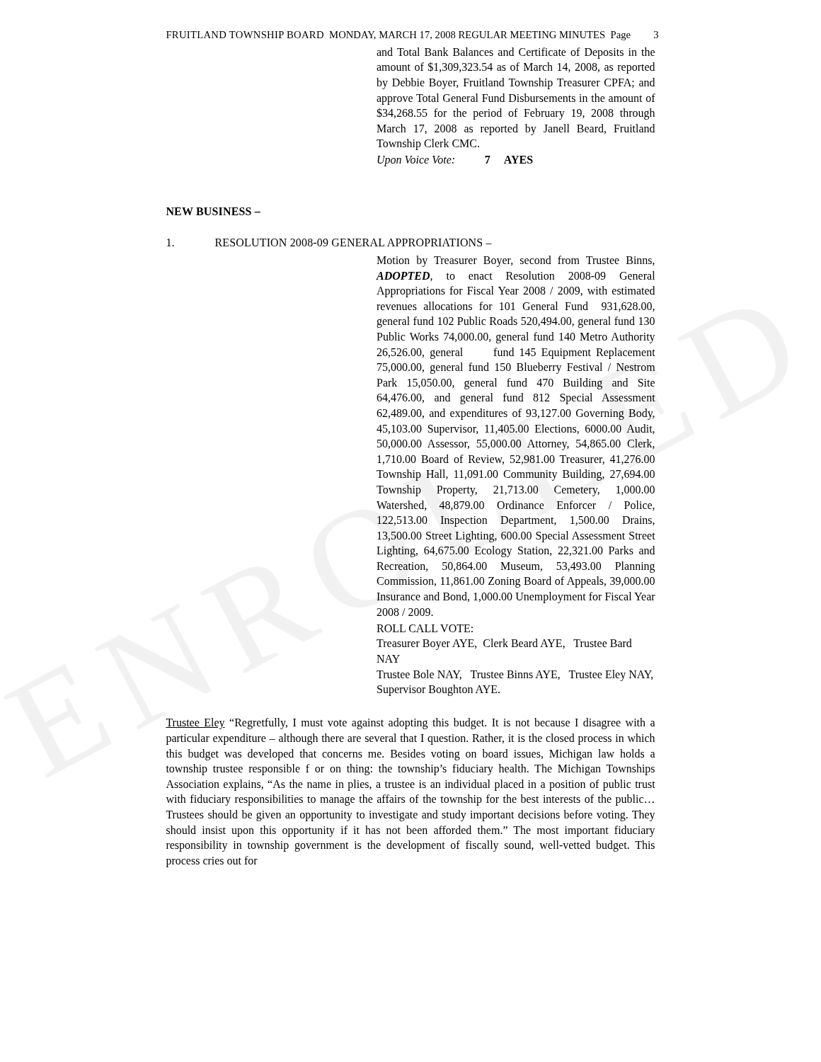ENROLLED
FRUITLAND TOWNSHIP BOARD MONDAY, MARCH 17, 2008 REGULAR MEETING MINUTES Page 3
and Total Bank Balances and Certificate of Deposits in the amount of $1,309,323.54 as of March 14, 2008, as reported by Debbie Boyer, Fruitland Township Treasurer CPFA; and approve Total General Fund Disbursements in the amount of $34,268.55 for the period of February 19, 2008 through March 17, 2008 as reported by Janell Beard, Fruitland Township Clerk CMC.
Upon Voice Vote: 7 AYES
NEW BUSINESS –
1. RESOLUTION 2008-09 GENERAL APPROPRIATIONS –
Motion by Treasurer Boyer, second from Trustee Binns, ADOPTED, to enact Resolution 2008-09 General Appropriations for Fiscal Year 2008 / 2009, with estimated revenues allocations for 101 General Fund 931,628.00, general fund 102 Public Roads 520,494.00, general fund 130 Public Works 74,000.00, general fund 140 Metro Authority 26,526.00, general fund 145 Equipment Replacement 75,000.00, general fund 150 Blueberry Festival / Nestrom Park 15,050.00, general fund 470 Building and Site 64,476.00, and general fund 812 Special Assessment 62,489.00, and expenditures of 93,127.00 Governing Body, 45,103.00 Supervisor, 11,405.00 Elections, 6000.00 Audit, 50,000.00 Assessor, 55,000.00 Attorney, 54,865.00 Clerk, 1,710.00 Board of Review, 52,981.00 Treasurer, 41,276.00 Township Hall, 11,091.00 Community Building, 27,694.00 Township Property, 21,713.00 Cemetery, 1,000.00 Watershed, 48,879.00 Ordinance Enforcer / Police, 122,513.00 Inspection Department, 1,500.00 Drains, 13,500.00 Street Lighting, 600.00 Special Assessment Street Lighting, 64,675.00 Ecology Station, 22,321.00 Parks and Recreation, 50,864.00 Museum, 53,493.00 Planning Commission, 11,861.00 Zoning Board of Appeals, 39,000.00 Insurance and Bond, 1,000.00 Unemployment for Fiscal Year 2008 / 2009.
ROLL CALL VOTE:
Treasurer Boyer AYE, Clerk Beard AYE, Trustee Bard NAY
Trustee Bole NAY, Trustee Binns AYE, Trustee Eley NAY,
Supervisor Boughton AYE.
Trustee Eley “Regretfully, I must vote against adopting this budget. It is not because I disagree with a particular expenditure – although there are several that I question. Rather, it is the closed process in which this budget was developed that concerns me. Besides voting on board issues, Michigan law holds a township trustee responsible f or on thing: the township’s fiduciary health. The Michigan Townships Association explains, “As the name in plies, a trustee is an individual placed in a position of public trust with fiduciary responsibilities to manage the affairs of the township for the best interests of the public… Trustees should be given an opportunity to investigate and study important decisions before voting. They should insist upon this opportunity if it has not been afforded them.” The most important fiduciary responsibility in township government is the development of fiscally sound, well-vetted budget. This process cries out for